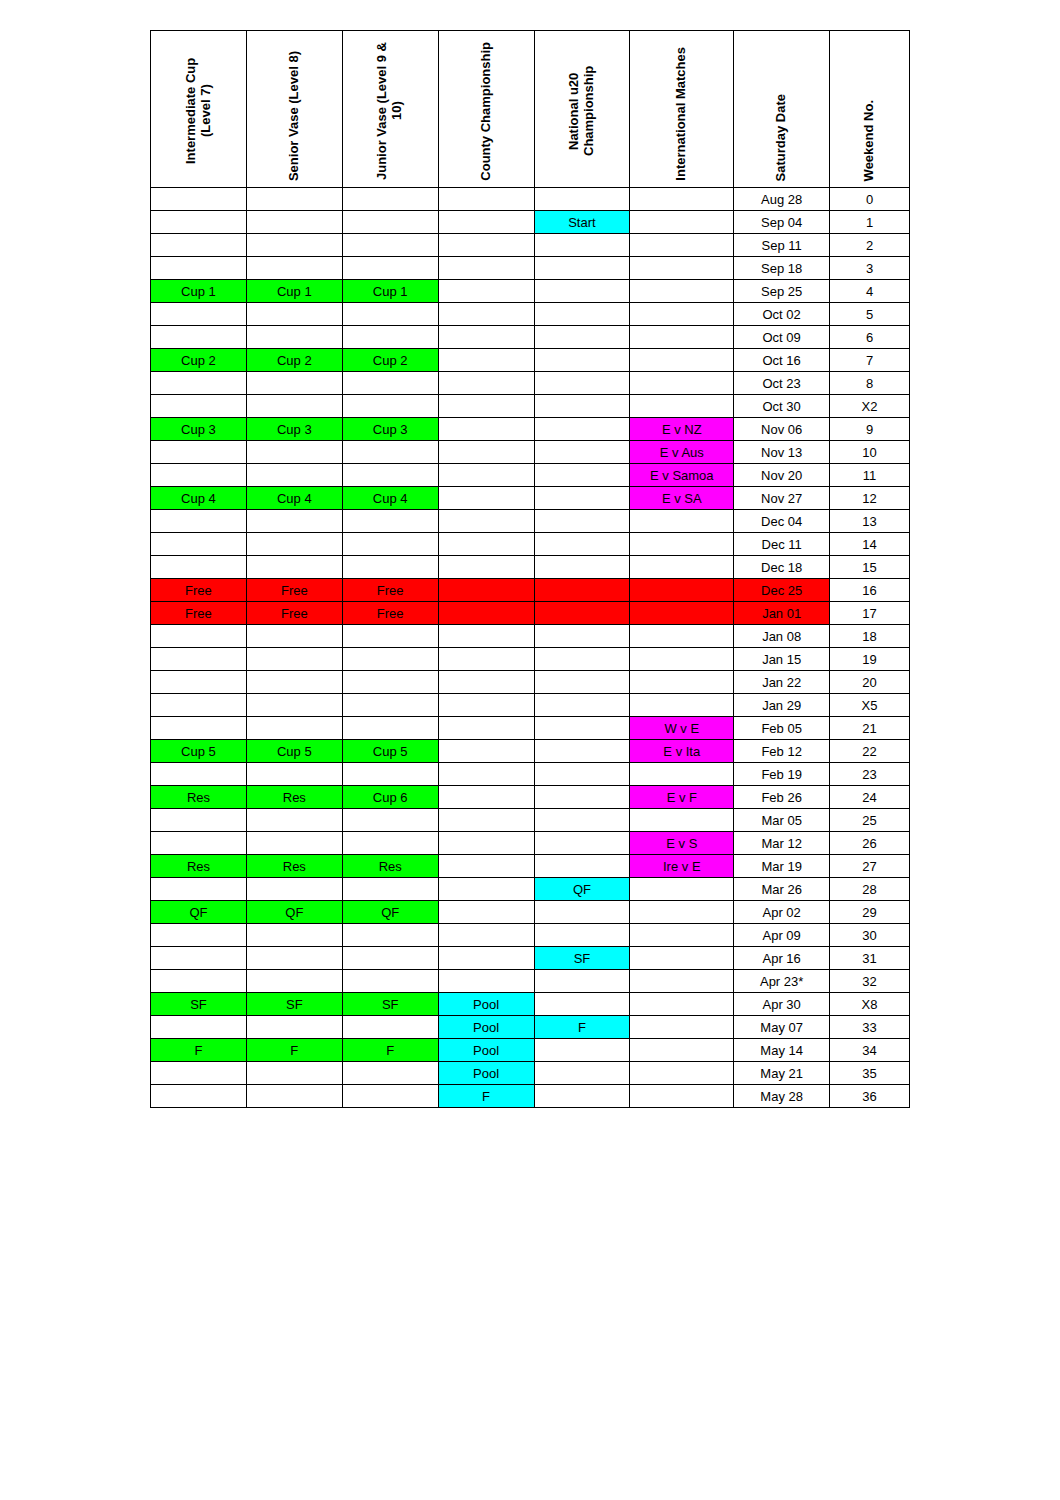| Intermediate Cup (Level 7) | Senior Vase (Level 8) | Junior Vase (Level 9 & 10) | County Championship | National u20 Championship | International Matches | Saturday Date | Weekend No. |
| --- | --- | --- | --- | --- | --- | --- | --- |
| | | | | | | Aug 28 | 0 |
| | | | | Start | | Sep 04 | 1 |
| | | | | | | Sep 11 | 2 |
| | | | | | | Sep 18 | 3 |
| Cup 1 | Cup 1 | Cup 1 | | | | Sep 25 | 4 |
| | | | | | | Oct 02 | 5 |
| | | | | | | Oct 09 | 6 |
| Cup 2 | Cup 2 | Cup 2 | | | | Oct 16 | 7 |
| | | | | | | Oct 23 | 8 |
| | | | | | | Oct 30 | X2 |
| Cup 3 | Cup 3 | Cup 3 | | | E v NZ | Nov 06 | 9 |
| | | | | | E v Aus | Nov 13 | 10 |
| | | | | | E v Samoa | Nov 20 | 11 |
| Cup 4 | Cup 4 | Cup 4 | | | E v SA | Nov 27 | 12 |
| | | | | | | Dec 04 | 13 |
| | | | | | | Dec 11 | 14 |
| | | | | | | Dec 18 | 15 |
| Free | Free | Free | | | | Dec 25 | 16 |
| Free | Free | Free | | | | Jan 01 | 17 |
| | | | | | | Jan 08 | 18 |
| | | | | | | Jan 15 | 19 |
| | | | | | | Jan 22 | 20 |
| | | | | | | Jan 29 | X5 |
| | | | | | W v E | Feb 05 | 21 |
| Cup 5 | Cup 5 | Cup 5 | | | E v Ita | Feb 12 | 22 |
| | | | | | | Feb 19 | 23 |
| Res | Res | Cup 6 | | | E v F | Feb 26 | 24 |
| | | | | | | Mar 05 | 25 |
| | | | | | E v S | Mar 12 | 26 |
| Res | Res | Res | | | Ire v E | Mar 19 | 27 |
| | | | | QF | | Mar 26 | 28 |
| QF | QF | QF | | | | Apr 02 | 29 |
| | | | | | | Apr 09 | 30 |
| | | | | SF | | Apr 16 | 31 |
| | | | | | | Apr 23* | 32 |
| SF | SF | SF | Pool | | | Apr 30 | X8 |
| | | | Pool | F | | May 07 | 33 |
| F | F | F | Pool | | | May 14 | 34 |
| | | | Pool | | | May 21 | 35 |
| | | | F | | | May 28 | 36 |